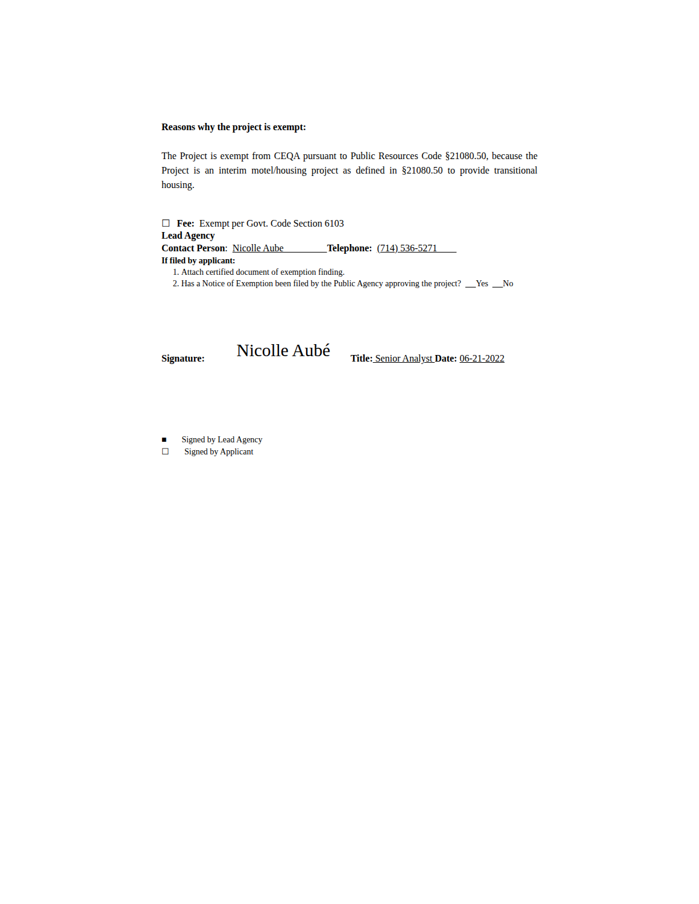Reasons why the project is exempt:
The Project is exempt from CEQA pursuant to Public Resources Code §21080.50, because the Project is an interim motel/housing project as defined in §21080.50 to provide transitional housing.
☐Fee: Exempt per Govt. Code Section 6103
Lead Agency
Contact Person: Nicolle Aube Telephone: (714) 536-5271
If filed by applicant:
Attach certified document of exemption finding.
Has a Notice of Exemption been filed by the Public Agency approving the project? Yes No
Signature: Nicolle Aubé Title: Senior Analyst Date: 06-21-2022
■Signed by Lead Agency
☐Signed by Applicant